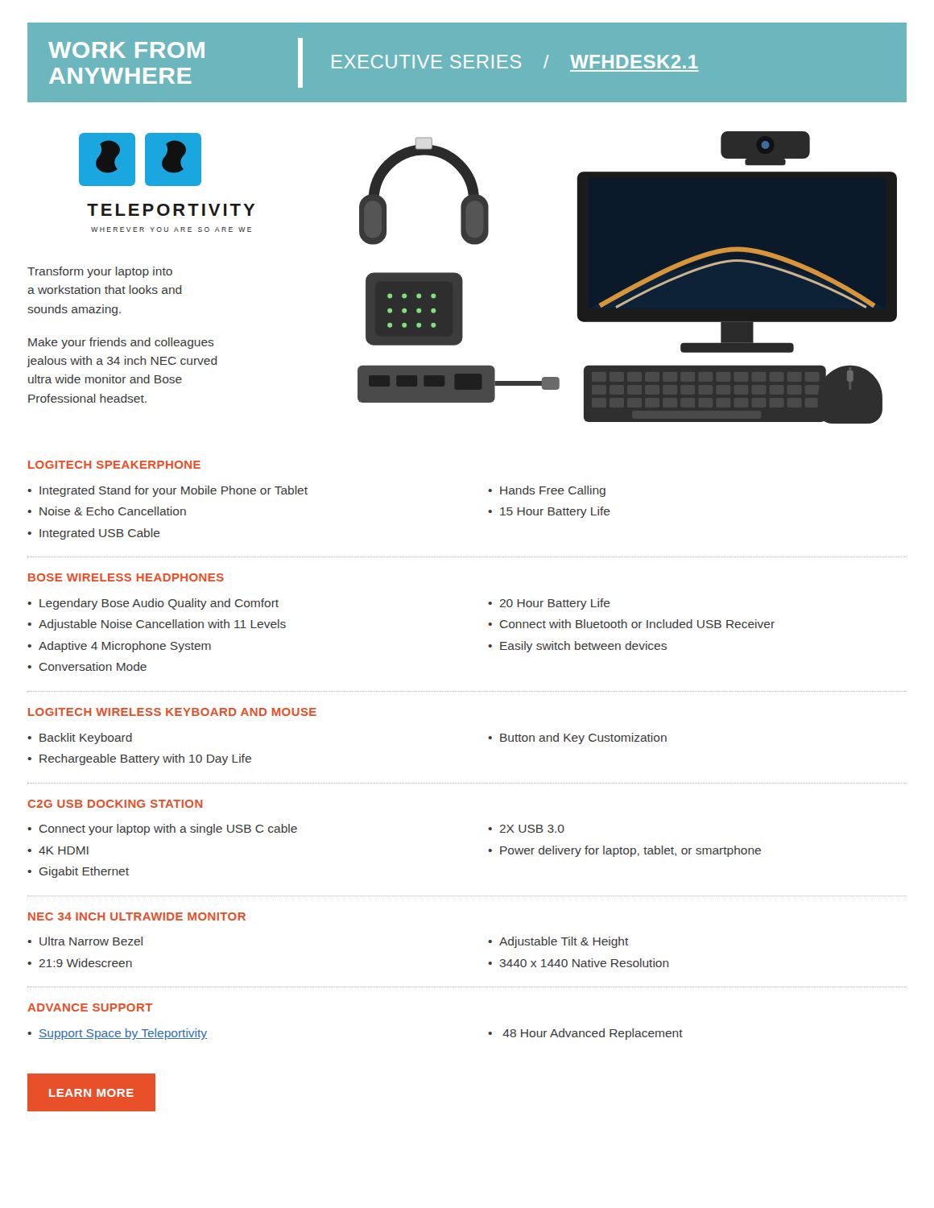Work From
Anywhere
Executive Series / WFHDESK2.1
TELEPORTIVITY
WHEREVER YOU ARE SO ARE WE
Transform your laptop into
a workstation that looks and
sounds amazing.
Make your friends and colleagues
jealous with a 34 inch NEC curved
ultra wide monitor and Bose
Professional headset.
Logitech Speakerphone
Integrated Stand for your Mobile Phone or Tablet
Noise & Echo Cancellation
Integrated USB Cable
Hands Free Calling
15 Hour Battery Life
Bose Wireless Headphones
Legendary Bose Audio Quality and Comfort
Adjustable Noise Cancellation with 11 Levels
Adaptive 4 Microphone System
Conversation Mode
20 Hour Battery Life
Connect with Bluetooth or Included USB Receiver
Easily switch between devices
Logitech Wireless Keyboard and Mouse
Backlit Keyboard
Rechargeable Battery with 10 Day Life
Button and Key Customization
C2G USB Docking Station
Connect your laptop with a single USB C cable
4K HDMI
Gigabit Ethernet
2X USB 3.0
Power delivery for laptop, tablet, or smartphone
NEC 34 Inch Ultrawide Monitor
Ultra Narrow Bezel
21:9 Widescreen
Adjustable Tilt & Height
3440 x 1440 Native Resolution
Advance Support
Support Space by Teleportivity
48 Hour Advanced Replacement
Learn More